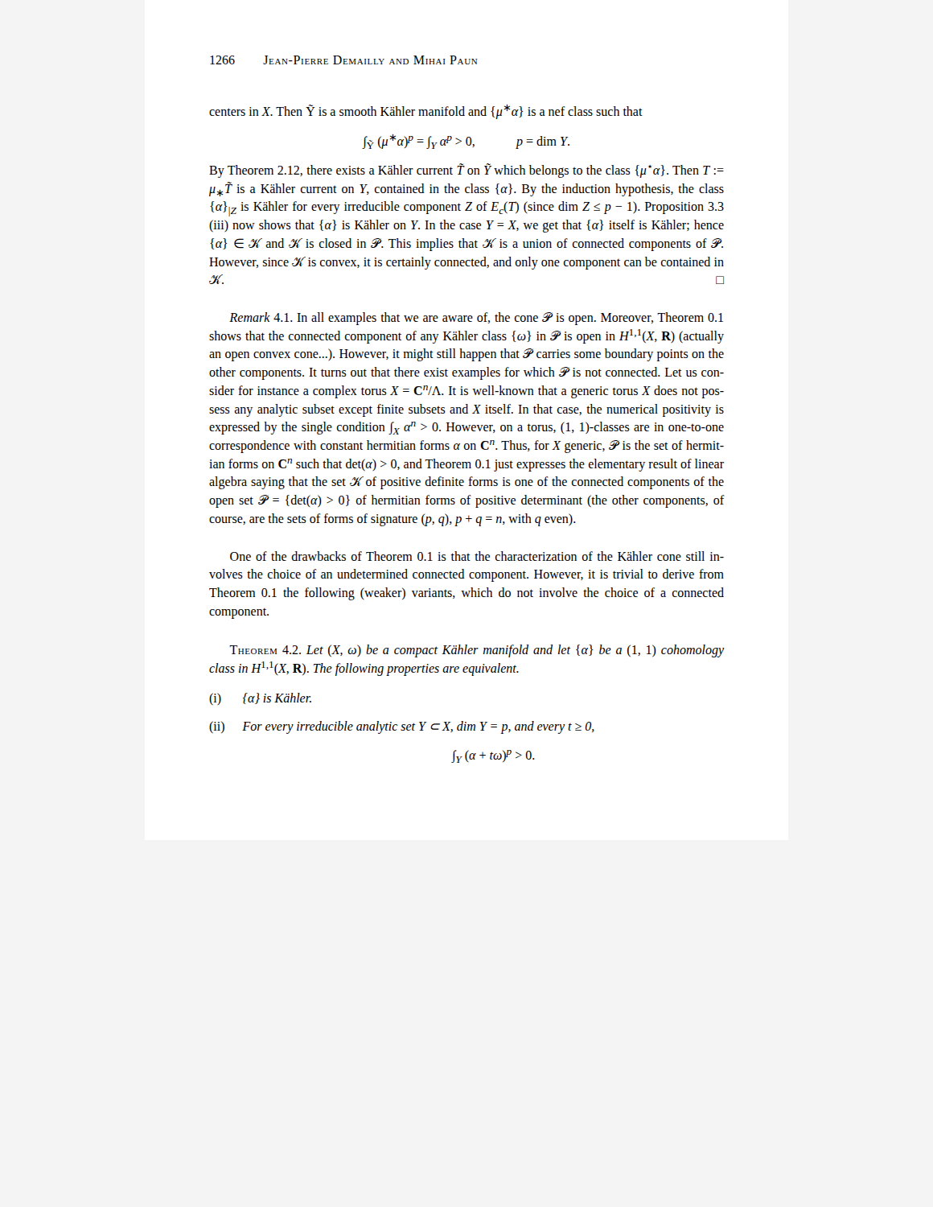1266 Jean-Pierre Demailly and Mihai Paun
centers in X. Then Ỹ is a smooth Kähler manifold and {μ∗α} is a nef class such that
∫Ỹ (μ∗α)p = ∫Y αp > 0, p = dim Y.
By Theorem 2.12, there exists a Kähler current T̃ on Ỹ which belongs to the class {μ⋆α}. Then T := μ∗T̃ is a Kähler current on Y, contained in the class {α}. By the induction hypothesis, the class {α}|Z is Kähler for every irreducible component Z of Ec(T) (since dim Z ≤ p − 1). Proposition 3.3 (iii) now shows that {α} is Kähler on Y. In the case Y = X, we get that {α} itself is Kähler; hence {α} ∈ 𝒦 and 𝒦 is closed in 𝒫. This implies that 𝒦 is a union of connected components of 𝒫. However, since 𝒦 is convex, it is certainly connected, and only one component can be contained in 𝒦.□
Remark 4.1. In all examples that we are aware of, the cone 𝒫 is open. Moreover, Theorem 0.1 shows that the connected component of any Kähler class {ω} in 𝒫 is open in H1,1(X, R) (actually an open convex cone...). However, it might still happen that 𝒫 carries some boundary points on the other components. It turns out that there exist examples for which 𝒫 is not connected. Let us consider for instance a complex torus X = Cn/Λ. It is well-known that a generic torus X does not possess any analytic subset except finite subsets and X itself. In that case, the numerical positivity is expressed by the single condition ∫X αn > 0. However, on a torus, (1, 1)-classes are in one-to-one correspondence with constant hermitian forms α on Cn. Thus, for X generic, 𝒫 is the set of hermitian forms on Cn such that det(α) > 0, and Theorem 0.1 just expresses the elementary result of linear algebra saying that the set 𝒦 of positive definite forms is one of the connected components of the open set 𝒫 = {det(α) > 0} of hermitian forms of positive determinant (the other components, of course, are the sets of forms of signature (p, q), p + q = n, with q even).
One of the drawbacks of Theorem 0.1 is that the characterization of the Kähler cone still involves the choice of an undetermined connected component. However, it is trivial to derive from Theorem 0.1 the following (weaker) variants, which do not involve the choice of a connected component.
Theorem 4.2. Let (X, ω) be a compact Kähler manifold and let {α} be a (1, 1) cohomology class in H1,1(X, R). The following properties are equivalent.
(i){α} is Kähler.
(ii) For every irreducible analytic set Y ⊂ X, dim Y = p, and every t ≥ 0,
∫Y (α + tω)p > 0.